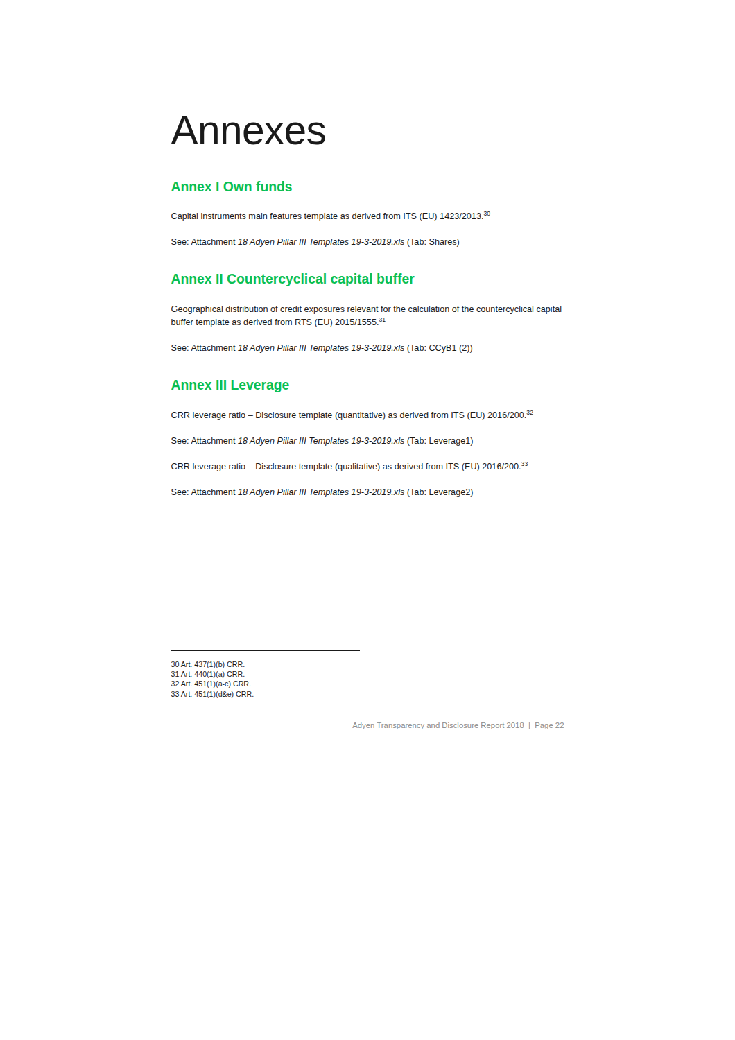Annexes
Annex I Own funds
Capital instruments main features template as derived from ITS (EU) 1423/2013.30
See: Attachment 18 Adyen Pillar III Templates 19-3-2019.xls (Tab: Shares)
Annex II Countercyclical capital buffer
Geographical distribution of credit exposures relevant for the calculation of the countercyclical capital buffer template as derived from RTS (EU) 2015/1555.31
See: Attachment 18 Adyen Pillar III Templates 19-3-2019.xls (Tab: CCyB1 (2))
Annex III Leverage
CRR leverage ratio – Disclosure template (quantitative) as derived from ITS (EU) 2016/200.32
See: Attachment 18 Adyen Pillar III Templates 19-3-2019.xls (Tab: Leverage1)
CRR leverage ratio – Disclosure template (qualitative) as derived from ITS (EU) 2016/200.33
See: Attachment 18 Adyen Pillar III Templates 19-3-2019.xls (Tab: Leverage2)
30 Art. 437(1)(b) CRR.
31 Art. 440(1)(a) CRR.
32 Art. 451(1)(a-c) CRR.
33 Art. 451(1)(d&e) CRR.
Adyen Transparency and Disclosure Report 2018 | Page 22